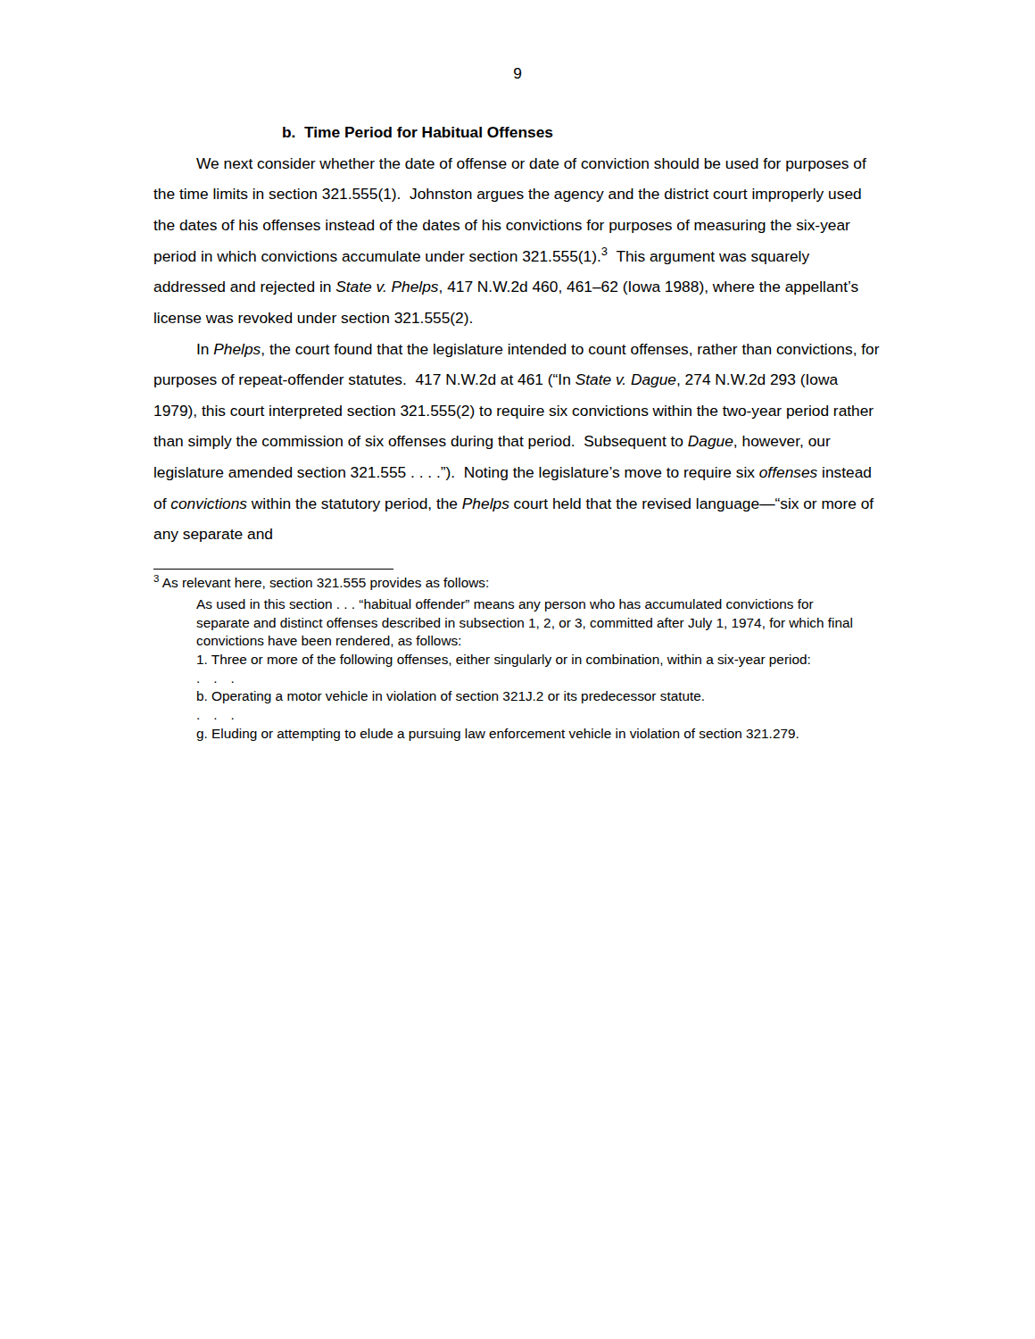9
b. Time Period for Habitual Offenses
We next consider whether the date of offense or date of conviction should be used for purposes of the time limits in section 321.555(1). Johnston argues the agency and the district court improperly used the dates of his offenses instead of the dates of his convictions for purposes of measuring the six-year period in which convictions accumulate under section 321.555(1).3 This argument was squarely addressed and rejected in State v. Phelps, 417 N.W.2d 460, 461–62 (Iowa 1988), where the appellant’s license was revoked under section 321.555(2).
In Phelps, the court found that the legislature intended to count offenses, rather than convictions, for purposes of repeat-offender statutes. 417 N.W.2d at 461 (“In State v. Dague, 274 N.W.2d 293 (Iowa 1979), this court interpreted section 321.555(2) to require six convictions within the two-year period rather than simply the commission of six offenses during that period. Subsequent to Dague, however, our legislature amended section 321.555 . . . .”). Noting the legislature’s move to require six offenses instead of convictions within the statutory period, the Phelps court held that the revised language—“six or more of any separate and
3 As relevant here, section 321.555 provides as follows:
As used in this section . . . “habitual offender” means any person who has accumulated convictions for separate and distinct offenses described in subsection 1, 2, or 3, committed after July 1, 1974, for which final convictions have been rendered, as follows:
1. Three or more of the following offenses, either singularly or in combination, within a six-year period:
. . .
b. Operating a motor vehicle in violation of section 321J.2 or its predecessor statute.
. . .
g. Eluding or attempting to elude a pursuing law enforcement vehicle in violation of section 321.279.